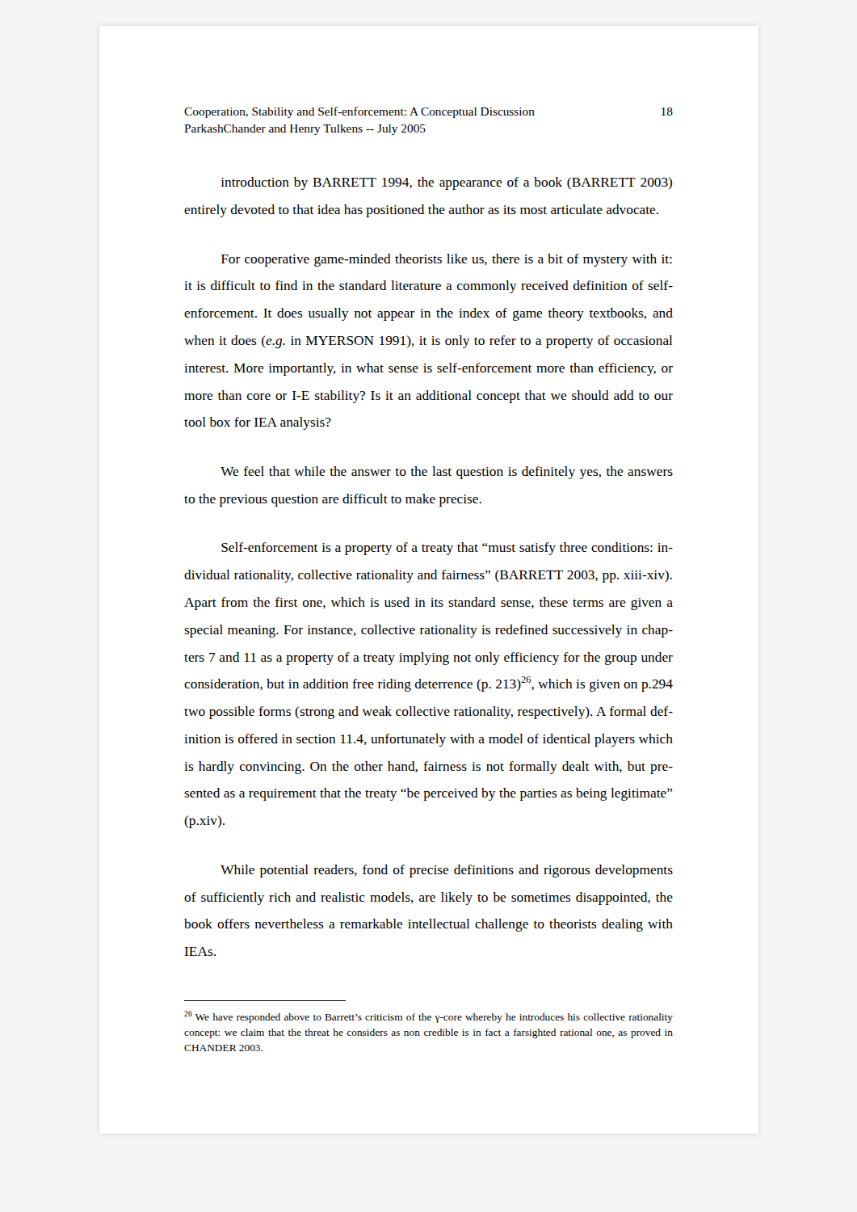Cooperation, Stability and Self-enforcement: A Conceptual Discussion 18
ParkashChander and Henry Tulkens -- July 2005
introduction by BARRETT 1994, the appearance of a book (BARRETT 2003) entirely devoted to that idea has positioned the author as its most articulate advocate.
For cooperative game-minded theorists like us, there is a bit of mystery with it: it is difficult to find in the standard literature a commonly received definition of self-enforcement. It does usually not appear in the index of game theory textbooks, and when it does (e.g. in MYERSON 1991), it is only to refer to a property of occasional interest. More importantly, in what sense is self-enforcement more than efficiency, or more than core or I-E stability? Is it an additional concept that we should add to our tool box for IEA analysis?
We feel that while the answer to the last question is definitely yes, the answers to the previous question are difficult to make precise.
Self-enforcement is a property of a treaty that “must satisfy three conditions: individual rationality, collective rationality and fairness” (BARRETT 2003, pp. xiii-xiv). Apart from the first one, which is used in its standard sense, these terms are given a special meaning. For instance, collective rationality is redefined successively in chapters 7 and 11 as a property of a treaty implying not only efficiency for the group under consideration, but in addition free riding deterrence (p. 213)26, which is given on p.294 two possible forms (strong and weak collective rationality, respectively). A formal definition is offered in section 11.4, unfortunately with a model of identical players which is hardly convincing. On the other hand, fairness is not formally dealt with, but presented as a requirement that the treaty “be perceived by the parties as being legitimate” (p.xiv).
While potential readers, fond of precise definitions and rigorous developments of sufficiently rich and realistic models, are likely to be sometimes disappointed, the book offers nevertheless a remarkable intellectual challenge to theorists dealing with IEAs.
26 We have responded above to Barrett’s criticism of the γ-core whereby he introduces his collective rationality concept: we claim that the threat he considers as non credible is in fact a farsighted rational one, as proved in CHANDER 2003.